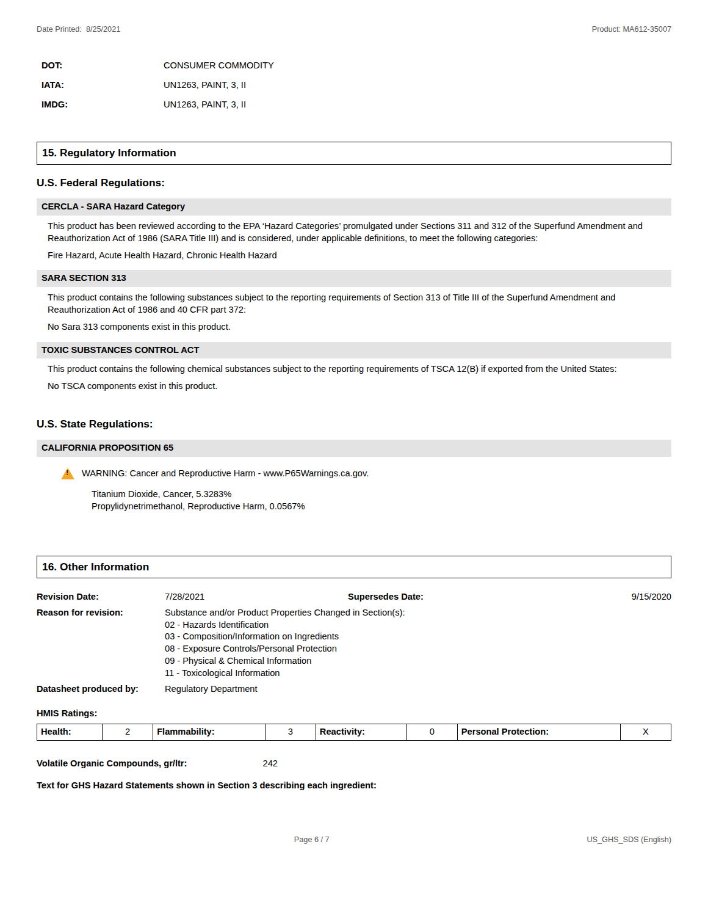Date Printed: 8/25/2021
Product: MA612-35007
| DOT: | CONSUMER COMMODITY |
| IATA: | UN1263, PAINT, 3, II |
| IMDG: | UN1263, PAINT, 3, II |
15. Regulatory Information
U.S. Federal Regulations:
CERCLA - SARA Hazard Category
This product has been reviewed according to the EPA ‘Hazard Categories’ promulgated under Sections 311 and 312 of the Superfund Amendment and Reauthorization Act of 1986 (SARA Title III) and is considered, under applicable definitions, to meet the following categories:
Fire Hazard, Acute Health Hazard, Chronic Health Hazard
SARA SECTION 313
This product contains the following substances subject to the reporting requirements of Section 313 of Title III of the Superfund Amendment and Reauthorization Act of 1986 and 40 CFR part 372:
No Sara 313 components exist in this product.
TOXIC SUBSTANCES CONTROL ACT
This product contains the following chemical substances subject to the reporting requirements of TSCA 12(B) if exported from the United States:
No TSCA components exist in this product.
U.S. State Regulations:
CALIFORNIA PROPOSITION 65
WARNING: Cancer and Reproductive Harm - www.P65Warnings.ca.gov.
Titanium Dioxide, Cancer, 5.3283%
Propylidynetrimethanol, Reproductive Harm, 0.0567%
16. Other Information
| Revision Date: | 7/28/2021 | Supersedes Date: | 9/15/2020 |
| Reason for revision: | Substance and/or Product Properties Changed in Section(s): 02 - Hazards Identification 03 - Composition/Information on Ingredients 08 - Exposure Controls/Personal Protection 09 - Physical & Chemical Information 11 - Toxicological Information |
| Datasheet produced by: | Regulatory Department |
HMIS Ratings:
| Health: | 2 | Flammability: | 3 | Reactivity: | 0 | Personal Protection: | X |
Volatile Organic Compounds, gr/ltr: 242
Text for GHS Hazard Statements shown in Section 3 describing each ingredient:
Page 6 / 7
US_GHS_SDS (English)